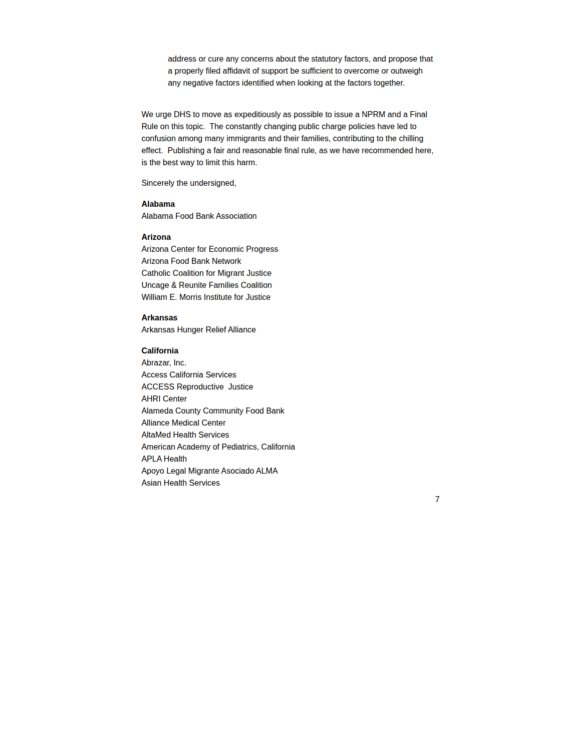address or cure any concerns about the statutory factors, and propose that a properly filed affidavit of support be sufficient to overcome or outweigh any negative factors identified when looking at the factors together.
We urge DHS to move as expeditiously as possible to issue a NPRM and a Final Rule on this topic. The constantly changing public charge policies have led to confusion among many immigrants and their families, contributing to the chilling effect. Publishing a fair and reasonable final rule, as we have recommended here, is the best way to limit this harm.
Sincerely the undersigned,
Alabama
Alabama Food Bank Association
Arizona
Arizona Center for Economic Progress
Arizona Food Bank Network
Catholic Coalition for Migrant Justice
Uncage & Reunite Families Coalition
William E. Morris Institute for Justice
Arkansas
Arkansas Hunger Relief Alliance
California
Abrazar, Inc.
Access California Services
ACCESS Reproductive Justice
AHRI Center
Alameda County Community Food Bank
Alliance Medical Center
AltaMed Health Services
American Academy of Pediatrics, California
APLA Health
Apoyo Legal Migrante Asociado ALMA
Asian Health Services
7